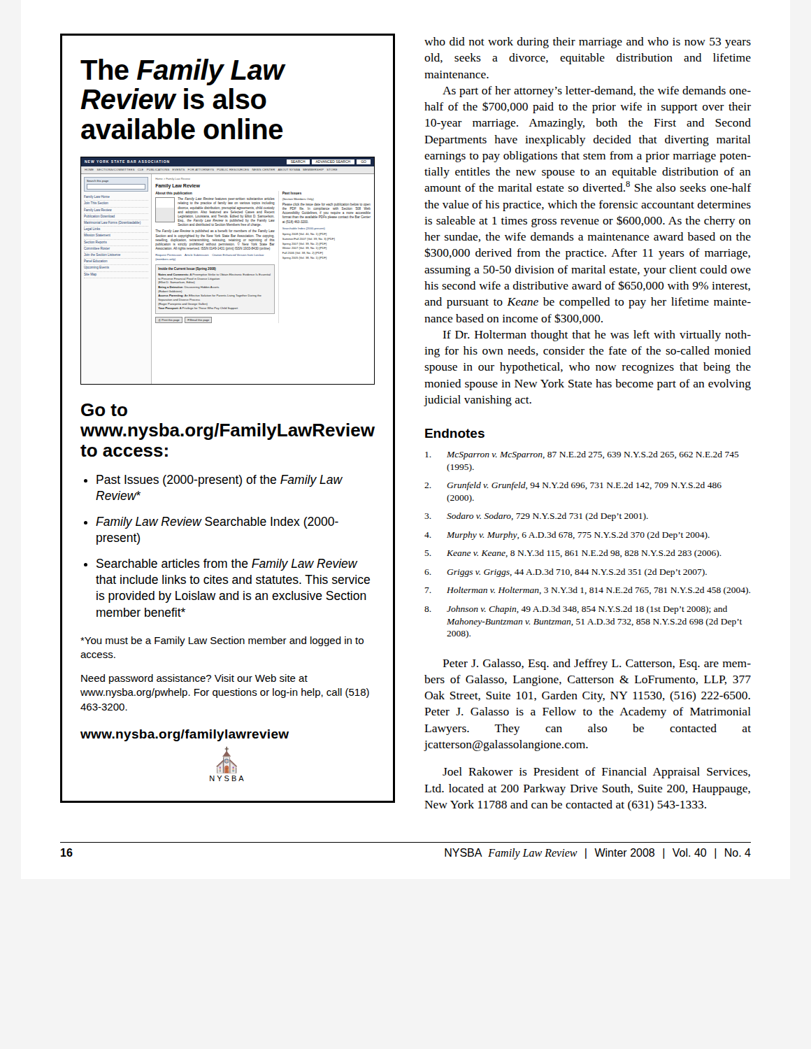The Family Law Review is also available online
NEW YORK STATE BAR ASSOCIATION
SEARCH ADVANCED SEARCH GO
HOME SECTIONS/COMMITTEES CLE PUBLICATIONS EVENTS FOR ATTORNEYS PUBLIC RESOURCES NEWS CENTER ABOUT NYSBA MEMBERSHIP STORE
Search this page
Family Law Home
Join This Section
Family Law Review
Publication Download
Matrimonial Law Forms (Downloadable)
Legal Links
Mission Statement
Section Reports
Committee Roster
Join the Section Listserve
Panel Education
Upcoming Events
Site Map
Home > Family Law Review
Family Law Review
About this publication
The Family Law Review features peer-written substantive articles relating to the practice of family law on various topics including divorce, equitable distribution, prenuptial agreements, child custody and adoption. Also featured are Selected Cases and Recent Legislation, Louisiana, and Trends. Edited by Elliot D. Samuelson, Esq., the Family Law Review is published by the Family Law Section and distributed to Section Members free of charge.
The Family Law Review is published as a benefit for members of the Family Law Section and is copyrighted by the New York State Bar Association. The copying, reselling, duplication, retransmitting, reissuing, retaining or reprinting of this publication is strictly prohibited without permission. © New York State Bar Association. All rights reserved. ISSN 0149-1431 (print) ISSN 1933-8430 (online)
Request Permission Article Submission Citation Enhanced Version from Loislaw (members only)
Inside the Current Issue (Spring 2008)
Notes and Comments: A Preemptive Strike to Obtain Electronic Evidence Is Essential to Preserve Financial Proof in Divorce Litigation
(Elliot D. Samuelson, Editor)
Being a Detective: Discovering Hidden Assets
(Robert Goldstein)
Access Parenting: An Effective Solution for Parents Living Together During the Separation and Divorce Process
(Roger Panepinto and George Gullen)
Your Passport: A Privilege for Those Who Pay Child Support
🖨 Print this page
✉ Email this page
Past Issues
(Section Members Only)
Please click the issue date for each publication below to open the PDF file. In compliance with Section 508 Web Accessibility Guidelines, if you require a more accessible format than the available PDFs please contact the Bar Center at (518) 463-3200.
Searchable Index (2000-present)
Spring 2008 (Vol. 40, No. 1) [PDF]
Summer/Fall 2007 (Vol. 39, No. 3) [PDF]
Spring 2007 (Vol. 39, No. 2) [PDF]
Winter 2007 (Vol. 39, No. 1) [PDF]
Fall 2006 (Vol. 38, No. 2) [PDF]
Spring 2005 (Vol. 38, No. 1) [PDF]
Go to www.nysba.org/FamilyLawReview to access:
Past Issues (2000-present) of the Family Law Review*
Family Law Review Searchable Index (2000-present)
Searchable articles from the Family Law Review that include links to cites and statutes. This service is provided by Loislaw and is an exclusive Section member benefit*
*You must be a Family Law Section member and logged in to access.
Need password assistance? Visit our Web site at www.nysba.org/pwhelp. For questions or log-in help, call (518) 463-3200.
www.nysba.org/familylawreview
⛪
NYSBA
who did not work during their marriage and who is now 53 years old, seeks a divorce, equitable distribution and lifetime maintenance.
As part of her attorney’s letter-demand, the wife demands one-half of the $700,000 paid to the prior wife in support over their 10-year marriage. Amazingly, both the First and Second Departments have inexplicably decided that diverting marital earnings to pay obligations that stem from a prior marriage potentially entitles the new spouse to an equitable distribution of an amount of the marital estate so diverted.8 She also seeks one-half the value of his practice, which the forensic accountant determines is saleable at 1 times gross revenue or $600,000. As the cherry on her sundae, the wife demands a maintenance award based on the $300,000 derived from the practice. After 11 years of marriage, assuming a 50-50 division of marital estate, your client could owe his second wife a distributive award of $650,000 with 9% interest, and pursuant to Keane be compelled to pay her lifetime maintenance based on income of $300,000.
If Dr. Holterman thought that he was left with virtually nothing for his own needs, consider the fate of the so-called monied spouse in our hypothetical, who now recognizes that being the monied spouse in New York State has become part of an evolving judicial vanishing act.
Endnotes
1. McSparron v. McSparron, 87 N.E.2d 275, 639 N.Y.S.2d 265, 662 N.E.2d 745 (1995).
2. Grunfeld v. Grunfeld, 94 N.Y.2d 696, 731 N.E.2d 142, 709 N.Y.S.2d 486 (2000).
3. Sodaro v. Sodaro, 729 N.Y.S.2d 731 (2d Dep’t 2001).
4. Murphy v. Murphy, 6 A.D.3d 678, 775 N.Y.S.2d 370 (2d Dep’t 2004).
5. Keane v. Keane, 8 N.Y.3d 115, 861 N.E.2d 98, 828 N.Y.S.2d 283 (2006).
6. Griggs v. Griggs, 44 A.D.3d 710, 844 N.Y.S.2d 351 (2d Dep’t 2007).
7. Holterman v. Holterman, 3 N.Y.3d 1, 814 N.E.2d 765, 781 N.Y.S.2d 458 (2004).
8. Johnson v. Chapin, 49 A.D.3d 348, 854 N.Y.S.2d 18 (1st Dep’t 2008); and Mahoney-Buntzman v. Buntzman, 51 A.D.3d 732, 858 N.Y.S.2d 698 (2d Dep’t 2008).
Peter J. Galasso, Esq. and Jeffrey L. Catterson, Esq. are members of Galasso, Langione, Catterson & LoFrumento, LLP, 377 Oak Street, Suite 101, Garden City, NY 11530, (516) 222-6500. Peter J. Galasso is a Fellow to the Academy of Matrimonial Lawyers. They can also be contacted at jcatterson@galassolangione.com.
Joel Rakower is President of Financial Appraisal Services, Ltd. located at 200 Parkway Drive South, Suite 200, Hauppauge, New York 11788 and can be contacted at (631) 543-1333.
16
NYSBA Family Law Review | Winter 2008 | Vol. 40 | No. 4